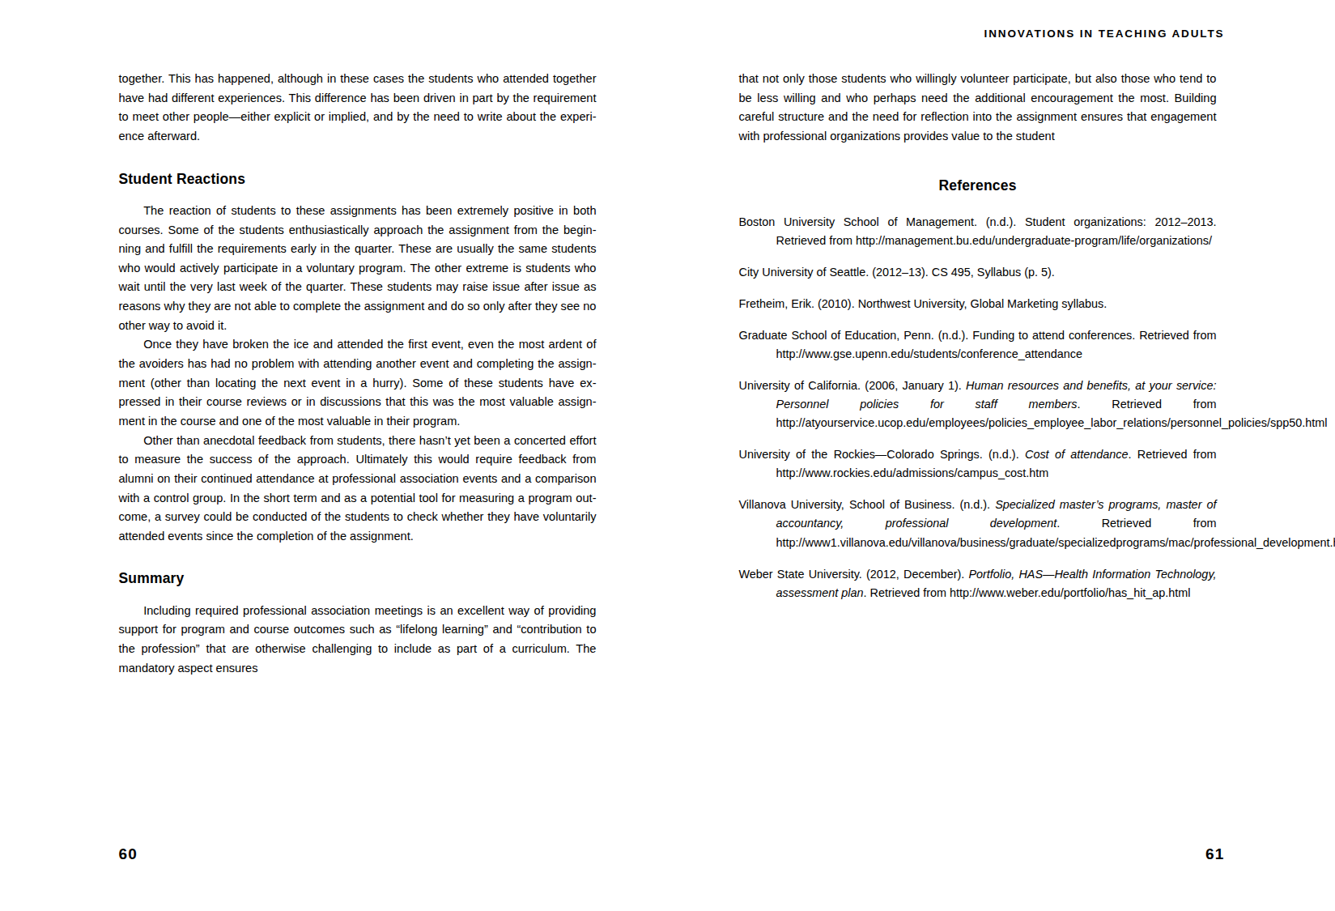Innovations in Teaching Adults
together. This has happened, although in these cases the students who attended together have had different experiences. This difference has been driven in part by the requirement to meet other people—either explicit or implied, and by the need to write about the experience afterward.
Student Reactions
The reaction of students to these assignments has been extremely positive in both courses. Some of the students enthusiastically approach the assignment from the beginning and fulfill the requirements early in the quarter. These are usually the same students who would actively participate in a voluntary program. The other extreme is students who wait until the very last week of the quarter. These students may raise issue after issue as reasons why they are not able to complete the assignment and do so only after they see no other way to avoid it.
Once they have broken the ice and attended the first event, even the most ardent of the avoiders has had no problem with attending another event and completing the assignment (other than locating the next event in a hurry). Some of these students have expressed in their course reviews or in discussions that this was the most valuable assignment in the course and one of the most valuable in their program.
Other than anecdotal feedback from students, there hasn’t yet been a concerted effort to measure the success of the approach. Ultimately this would require feedback from alumni on their continued attendance at professional association events and a comparison with a control group. In the short term and as a potential tool for measuring a program outcome, a survey could be conducted of the students to check whether they have voluntarily attended events since the completion of the assignment.
Summary
Including required professional association meetings is an excellent way of providing support for program and course outcomes such as “lifelong learning” and “contribution to the profession” that are otherwise challenging to include as part of a curriculum. The mandatory aspect ensures
that not only those students who willingly volunteer participate, but also those who tend to be less willing and who perhaps need the additional encouragement the most. Building careful structure and the need for reflection into the assignment ensures that engagement with professional organizations provides value to the student
References
Boston University School of Management. (n.d.). Student organizations: 2012–2013. Retrieved from http://management.bu.edu/undergraduate-program/life/organizations/
City University of Seattle. (2012–13). CS 495, Syllabus (p. 5).
Fretheim, Erik. (2010). Northwest University, Global Marketing syllabus.
Graduate School of Education, Penn. (n.d.). Funding to attend conferences. Retrieved from http://www.gse.upenn.edu/students/conference_attendance
University of California. (2006, January 1). Human resources and benefits, at your service: Personnel policies for staff members. Retrieved from http://atyourservice.ucop.edu/employees/policies_employee_labor_relations/personnel_policies/spp50.html
University of the Rockies—Colorado Springs. (n.d.). Cost of attendance. Retrieved from http://www.rockies.edu/admissions/campus_cost.htm
Villanova University, School of Business. (n.d.). Specialized master’s programs, master of accountancy, professional development. Retrieved from http://www1.villanova.edu/villanova/business/graduate/specializedprograms/mac/professional_development.html
Weber State University. (2012, December). Portfolio, HAS—Health Information Technology, assessment plan. Retrieved from http://www.weber.edu/portfolio/has_hit_ap.html
60
61